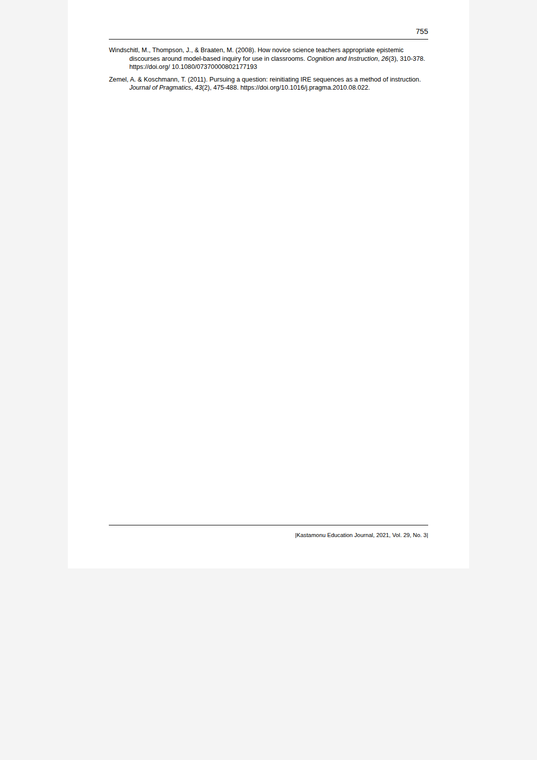755
Windschitl, M., Thompson, J., & Braaten, M. (2008). How novice science teachers appropriate epistemic discourses around model-based inquiry for use in classrooms. Cognition and Instruction, 26(3), 310-378. https://doi.org/ 10.1080/07370000802177193
Zemel, A. & Koschmann, T. (2011). Pursuing a question: reinitiating IRE sequences as a method of instruction. Journal of Pragmatics, 43(2), 475-488. https://doi.org/10.1016/j.pragma.2010.08.022.
|Kastamonu Education Journal, 2021, Vol. 29, No. 3|